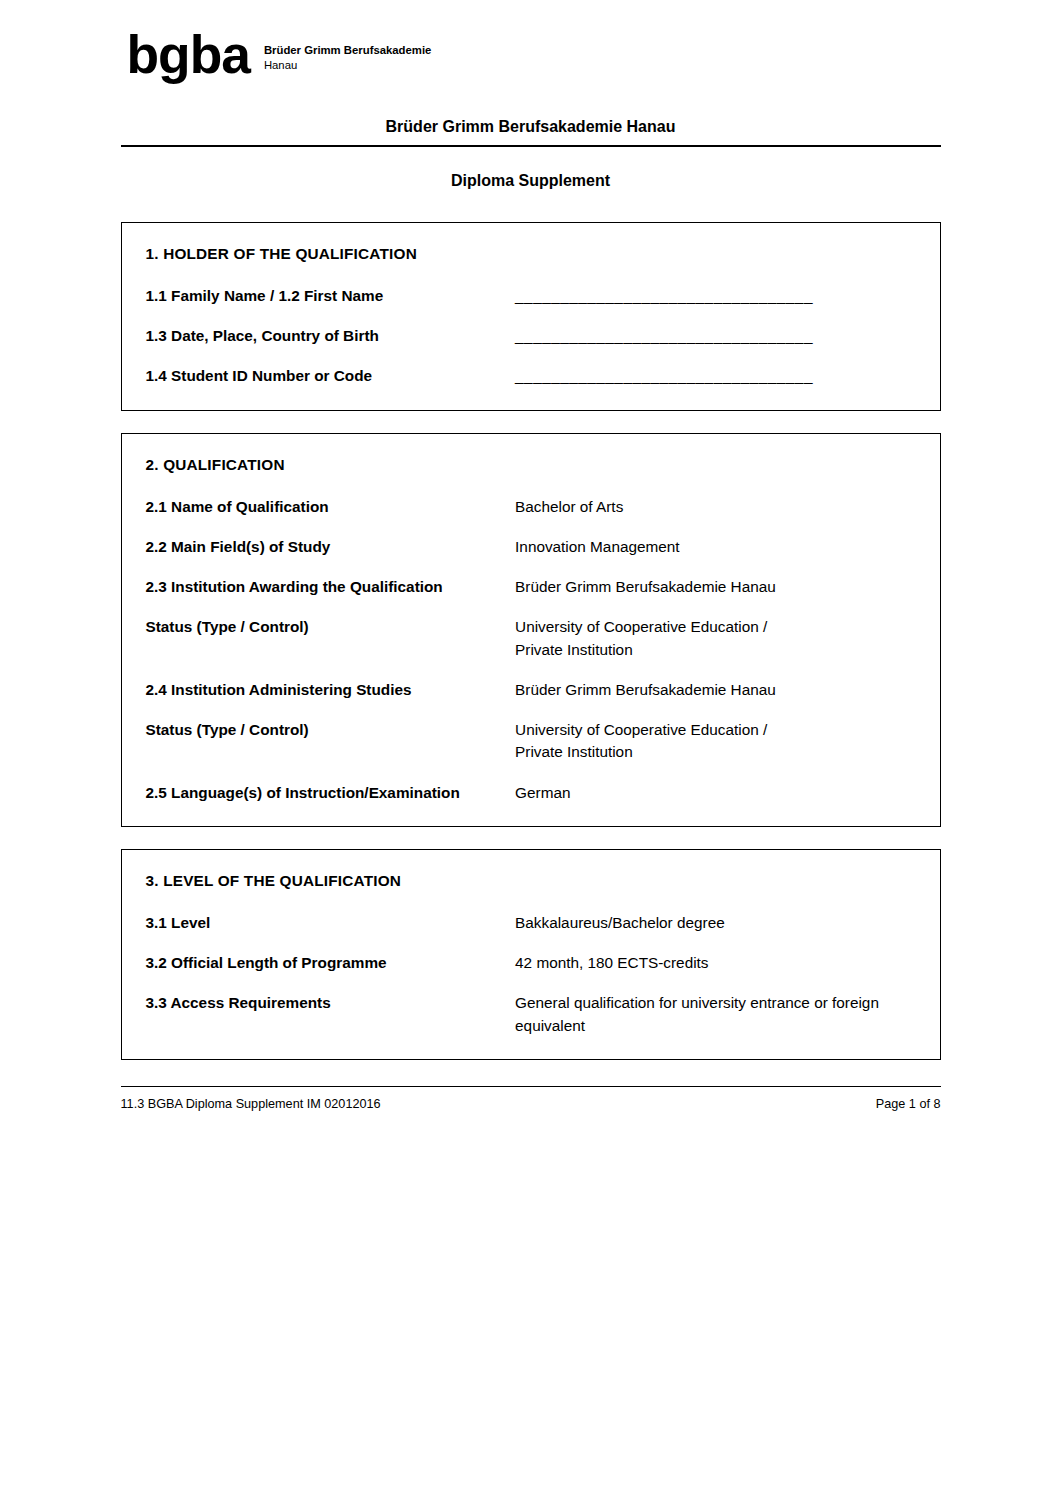bgba
Brüder Grimm Berufsakademie
Hanau
Brüder Grimm Berufsakademie Hanau
Diploma Supplement
1. HOLDER OF THE QUALIFICATION
| 1.1 Family Name / 1.2 First Name | _________________________________ |
| 1.3 Date, Place, Country of Birth | _________________________________ |
| 1.4 Student ID Number or Code | _________________________________ |
2. QUALIFICATION
| 2.1 Name of Qualification | Bachelor of Arts |
| 2.2 Main Field(s) of Study | Innovation Management |
| 2.3 Institution Awarding the Qualification | Brüder Grimm Berufsakademie Hanau |
| Status (Type / Control) | University of Cooperative Education / Private Institution |
| 2.4 Institution Administering Studies | Brüder Grimm Berufsakademie Hanau |
| Status (Type / Control) | University of Cooperative Education / Private Institution |
| 2.5 Language(s) of Instruction/Examination | German |
3. LEVEL OF THE QUALIFICATION
| 3.1 Level | Bakkalaureus/Bachelor degree |
| 3.2 Official Length of Programme | 42 month, 180 ECTS-credits |
| 3.3 Access Requirements | General qualification for university entrance or foreign equivalent |
11.3 BGBA Diploma Supplement IM 02012016 Page 1 of 8